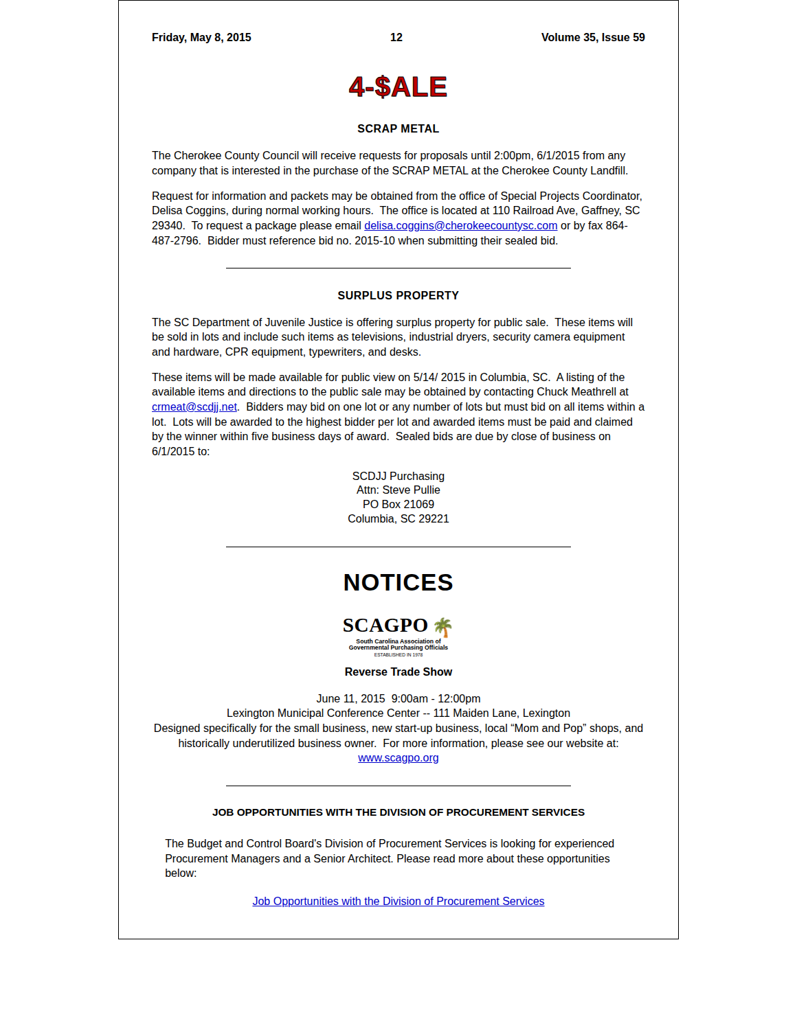Friday, May 8, 2015
12
Volume 35, Issue 59
4-$ALE
SCRAP METAL
The Cherokee County Council will receive requests for proposals until 2:00pm, 6/1/2015 from any company that is interested in the purchase of the SCRAP METAL at the Cherokee County Landfill.
Request for information and packets may be obtained from the office of Special Projects Coordinator, Delisa Coggins, during normal working hours. The office is located at 110 Railroad Ave, Gaffney, SC 29340. To request a package please email delisa.coggins@cherokeecountysc.com or by fax 864-487-2796. Bidder must reference bid no. 2015-10 when submitting their sealed bid.
SURPLUS PROPERTY
The SC Department of Juvenile Justice is offering surplus property for public sale. These items will be sold in lots and include such items as televisions, industrial dryers, security camera equipment and hardware, CPR equipment, typewriters, and desks.
These items will be made available for public view on 5/14/ 2015 in Columbia, SC. A listing of the available items and directions to the public sale may be obtained by contacting Chuck Meathrell at crmeat@scdjj.net. Bidders may bid on one lot or any number of lots but must bid on all items within a lot. Lots will be awarded to the highest bidder per lot and awarded items must be paid and claimed by the winner within five business days of award. Sealed bids are due by close of business on 6/1/2015 to:
SCDJJ Purchasing
Attn: Steve Pullie
PO Box 21069
Columbia, SC 29221
NOTICES
SCAGPO🌴
South Carolina Association of
Governmental Purchasing Officials
ESTABLISHED IN 1978
Reverse Trade Show
June 11, 2015 9:00am - 12:00pm
Lexington Municipal Conference Center -- 111 Maiden Lane, Lexington
Designed specifically for the small business, new start-up business, local “Mom and Pop” shops, and historically underutilized business owner. For more information, please see our website at: www.scagpo.org
JOB OPPORTUNITIES WITH THE DIVISION OF PROCUREMENT SERVICES
The Budget and Control Board's Division of Procurement Services is looking for experienced Procurement Managers and a Senior Architect. Please read more about these opportunities below:
Job Opportunities with the Division of Procurement Services